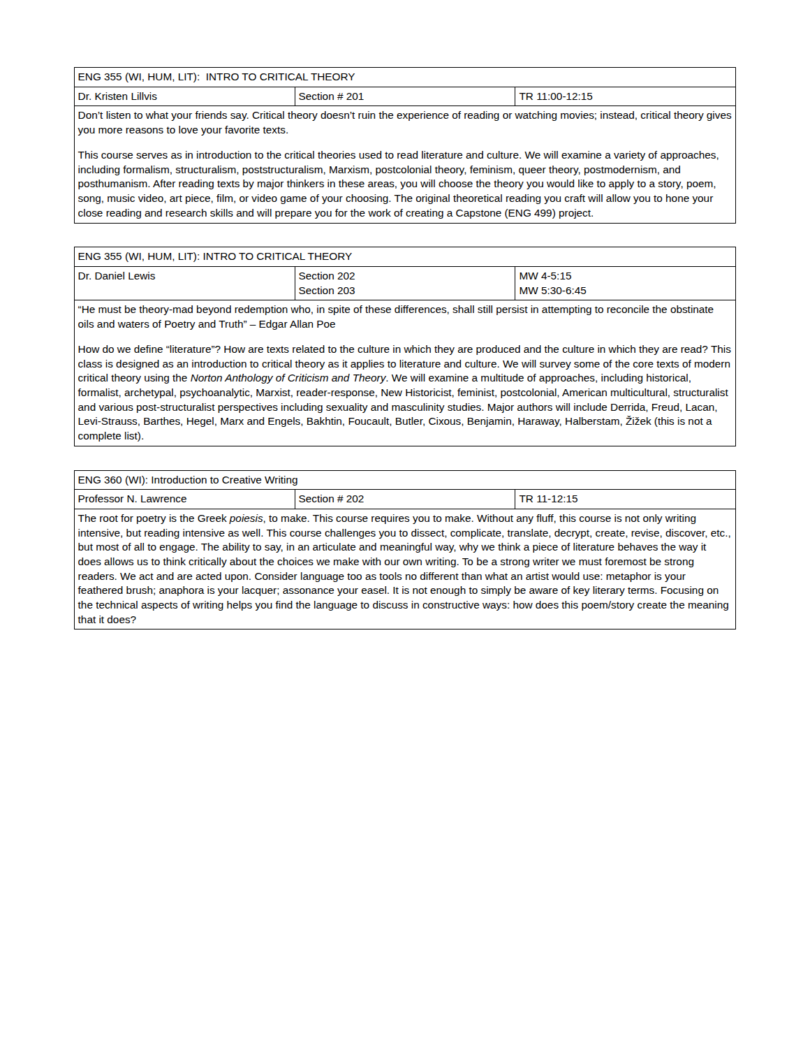| ENG 355 (WI, HUM, LIT): INTRO TO CRITICAL THEORY |
| Dr. Kristen Lillvis | Section # 201 | TR 11:00-12:15 |
| Don’t listen to what your friends say. Critical theory doesn’t ruin the experience of reading or watching movies; instead, critical theory gives you more reasons to love your favorite texts. This course serves as in introduction to the critical theories used to read literature and culture. We will examine a variety of approaches, including formalism, structuralism, poststructuralism, Marxism, postcolonial theory, feminism, queer theory, postmodernism, and posthumanism. After reading texts by major thinkers in these areas, you will choose the theory you would like to apply to a story, poem, song, music video, art piece, film, or video game of your choosing. The original theoretical reading you craft will allow you to hone your close reading and research skills and will prepare you for the work of creating a Capstone (ENG 499) project. |
| ENG 355 (WI, HUM, LIT): INTRO TO CRITICAL THEORY |
| Dr. Daniel Lewis | Section 202 Section 203 | MW 4-5:15 MW 5:30-6:45 |
| “He must be theory-mad beyond redemption who, in spite of these differences, shall still persist in attempting to reconcile the obstinate oils and waters of Poetry and Truth” – Edgar Allan Poe How do we define “literature”? How are texts related to the culture in which they are produced and the culture in which they are read? This class is designed as an introduction to critical theory as it applies to literature and culture. We will survey some of the core texts of modern critical theory using the Norton Anthology of Criticism and Theory . We will examine a multitude of approaches, including historical, formalist, archetypal, psychoanalytic, Marxist, reader-response, New Historicist, feminist, postcolonial, American multicultural, structuralist and various post-structuralist perspectives including sexuality and masculinity studies. Major authors will include Derrida, Freud, Lacan, Levi-Strauss, Barthes, Hegel, Marx and Engels, Bakhtin, Foucault, Butler, Cixous, Benjamin, Haraway, Halberstam, Žižek (this is not a complete list). |
| ENG 360 (WI): Introduction to Creative Writing |
| Professor N. Lawrence | Section # 202 | TR 11-12:15 |
| The root for poetry is the Greek poiesis , to make. This course requires you to make. Without any fluff, this course is not only writing intensive, but reading intensive as well. This course challenges you to dissect, complicate, translate, decrypt, create, revise, discover, etc., but most of all to engage. The ability to say, in an articulate and meaningful way, why we think a piece of literature behaves the way it does allows us to think critically about the choices we make with our own writing. To be a strong writer we must foremost be strong readers. We act and are acted upon. Consider language too as tools no different than what an artist would use: metaphor is your feathered brush; anaphora is your lacquer; assonance your easel. It is not enough to simply be aware of key literary terms. Focusing on the technical aspects of writing helps you find the language to discuss in constructive ways: how does this poem/story create the meaning that it does? |